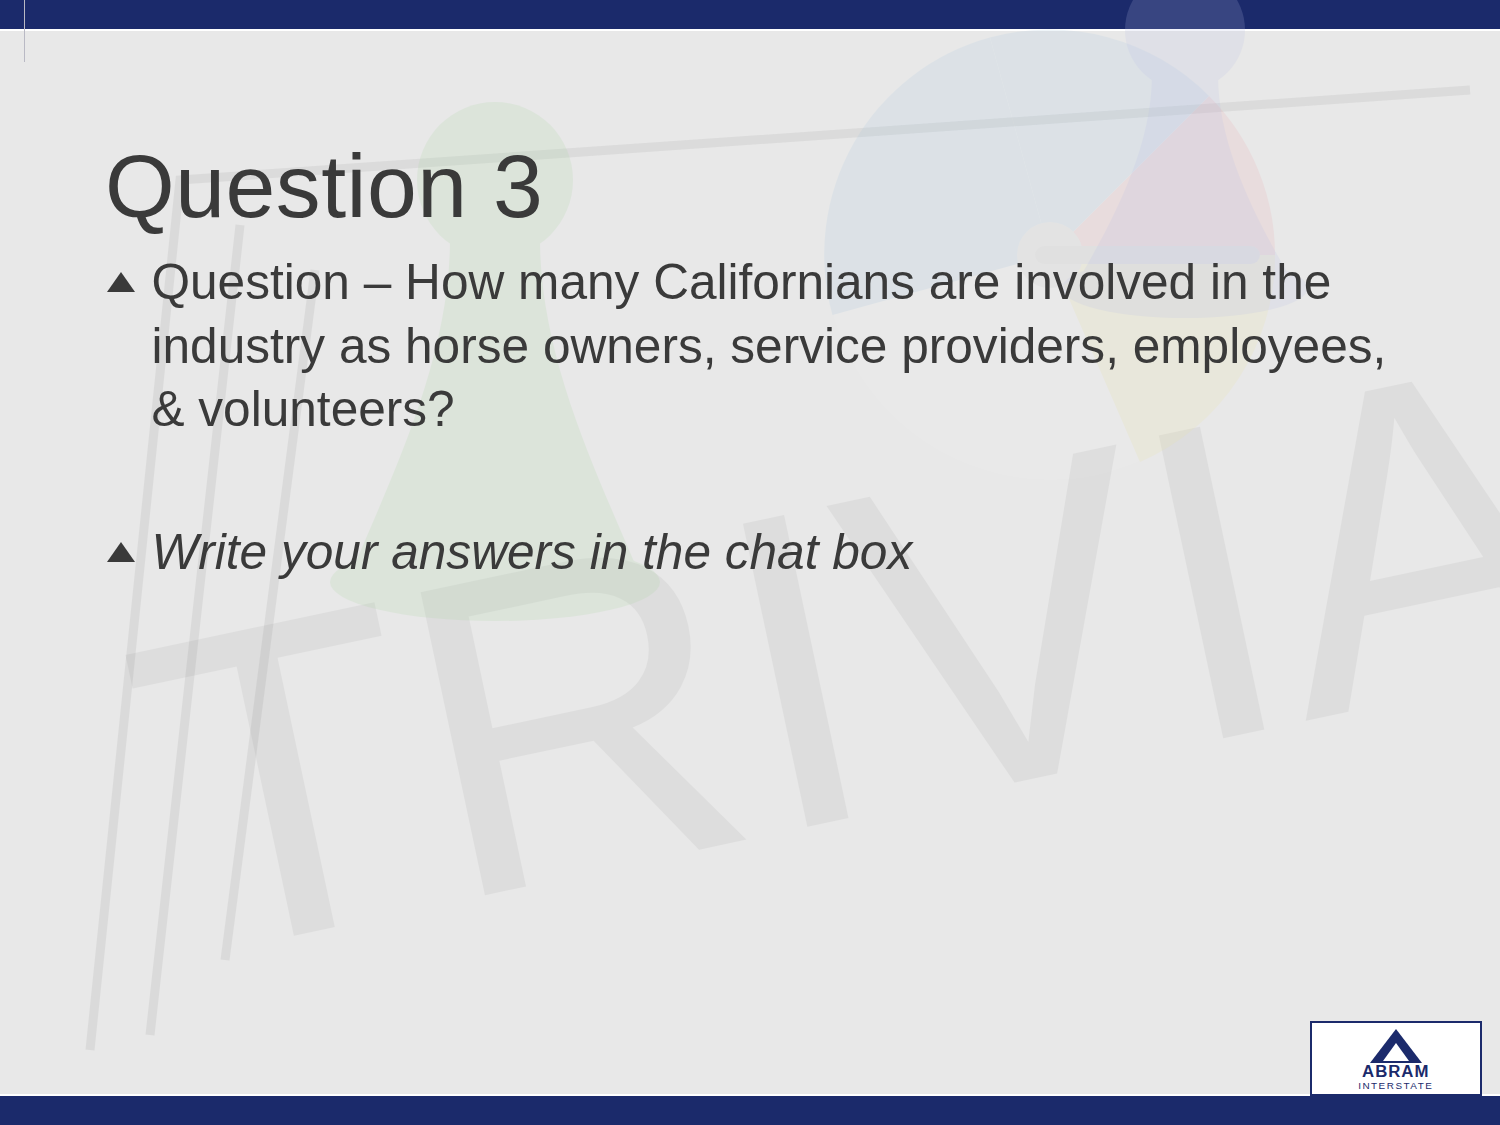TRIVIA
Question 3
Question – How many Californians are involved in the industry as horse owners, service providers, employees, & volunteers?
Write your answers in the chat box
ABRAM
INTERSTATE